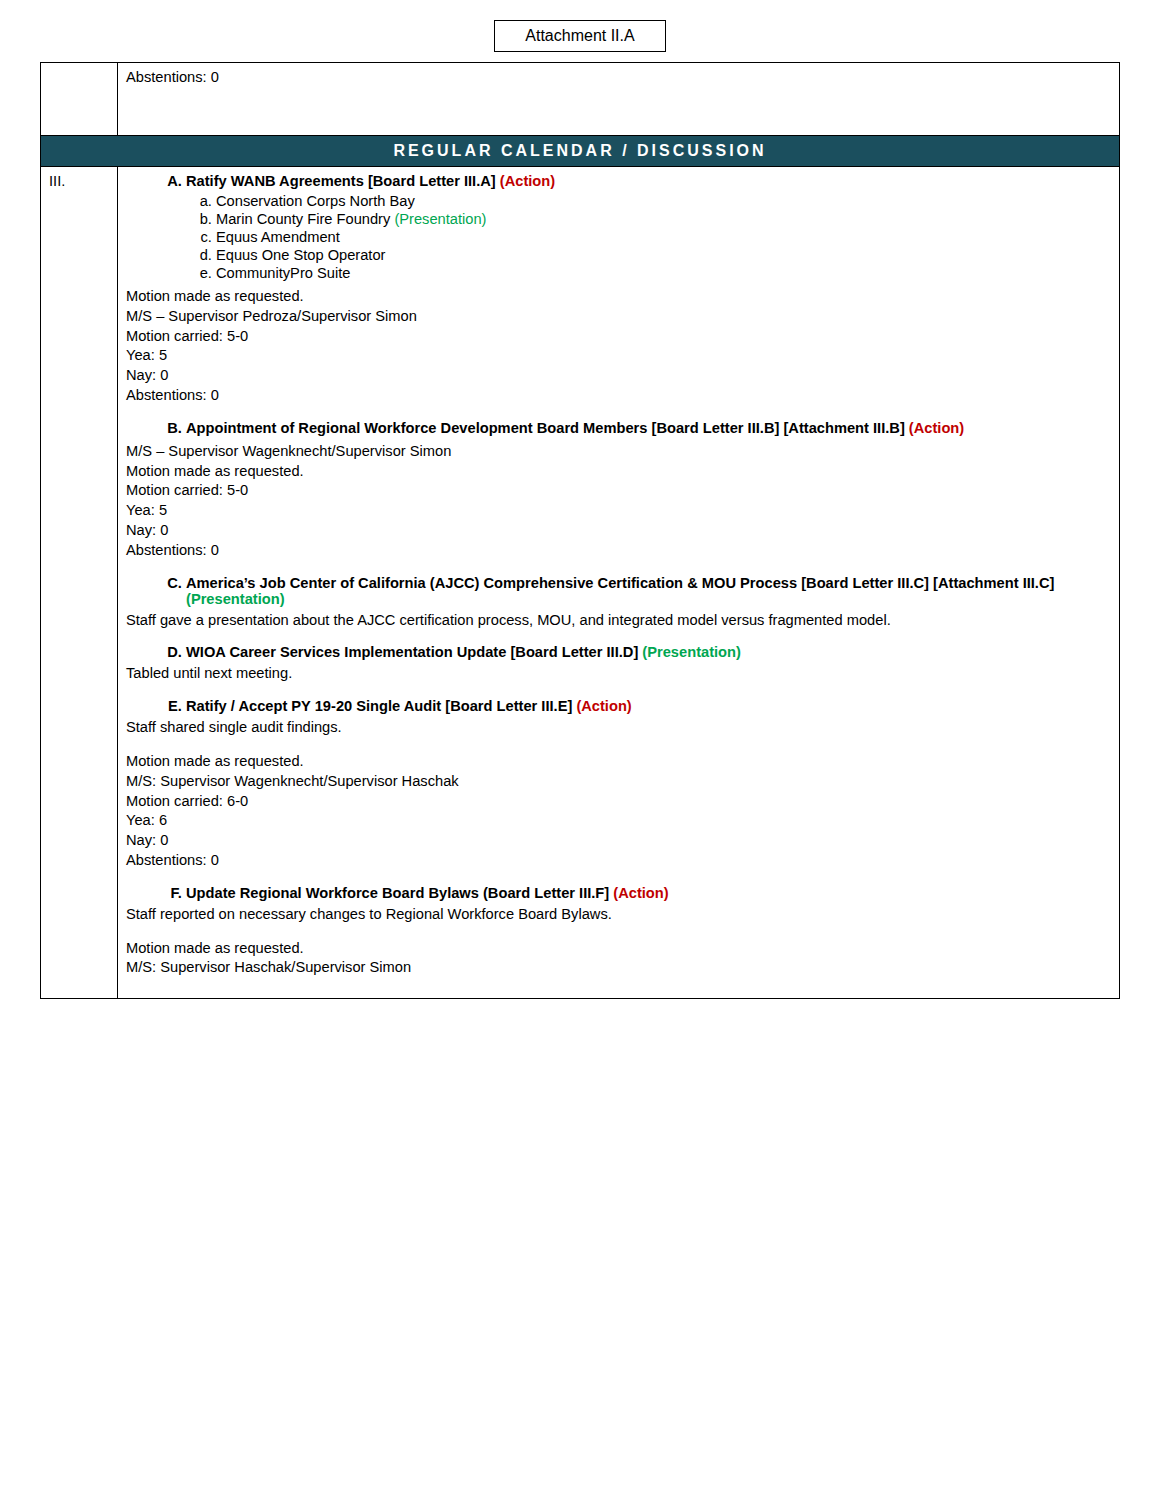Attachment II.A
| | Abstentions: 0 |
| REGULAR CALENDAR / DISCUSSION |
| III. | Ratify WANB Agreements [Board Letter III.A] (Action) Conservation Corps North Bay Marin County Fire Foundry (Presentation) Equus Amendment Equus One Stop Operator CommunityPro Suite Motion made as requested. M/S – Supervisor Pedroza/Supervisor Simon Motion carried: 5-0 Yea: 5 Nay: 0 Abstentions: 0 Appointment of Regional Workforce Development Board Members [Board Letter III.B] [Attachment III.B] (Action) M/S – Supervisor Wagenknecht/Supervisor Simon Motion made as requested. Motion carried: 5-0 Yea: 5 Nay: 0 Abstentions: 0 America’s Job Center of California (AJCC) Comprehensive Certification & MOU Process [Board Letter III.C] [Attachment III.C] (Presentation) Staff gave a presentation about the AJCC certification process, MOU, and integrated model versus fragmented model. WIOA Career Services Implementation Update [Board Letter III.D] (Presentation) Tabled until next meeting. Ratify / Accept PY 19-20 Single Audit [Board Letter III.E] (Action) Staff shared single audit findings. Motion made as requested. M/S: Supervisor Wagenknecht/Supervisor Haschak Motion carried: 6-0 Yea: 6 Nay: 0 Abstentions: 0 Update Regional Workforce Board Bylaws (Board Letter III.F] (Action) Staff reported on necessary changes to Regional Workforce Board Bylaws. Motion made as requested. M/S: Supervisor Haschak/Supervisor Simon |